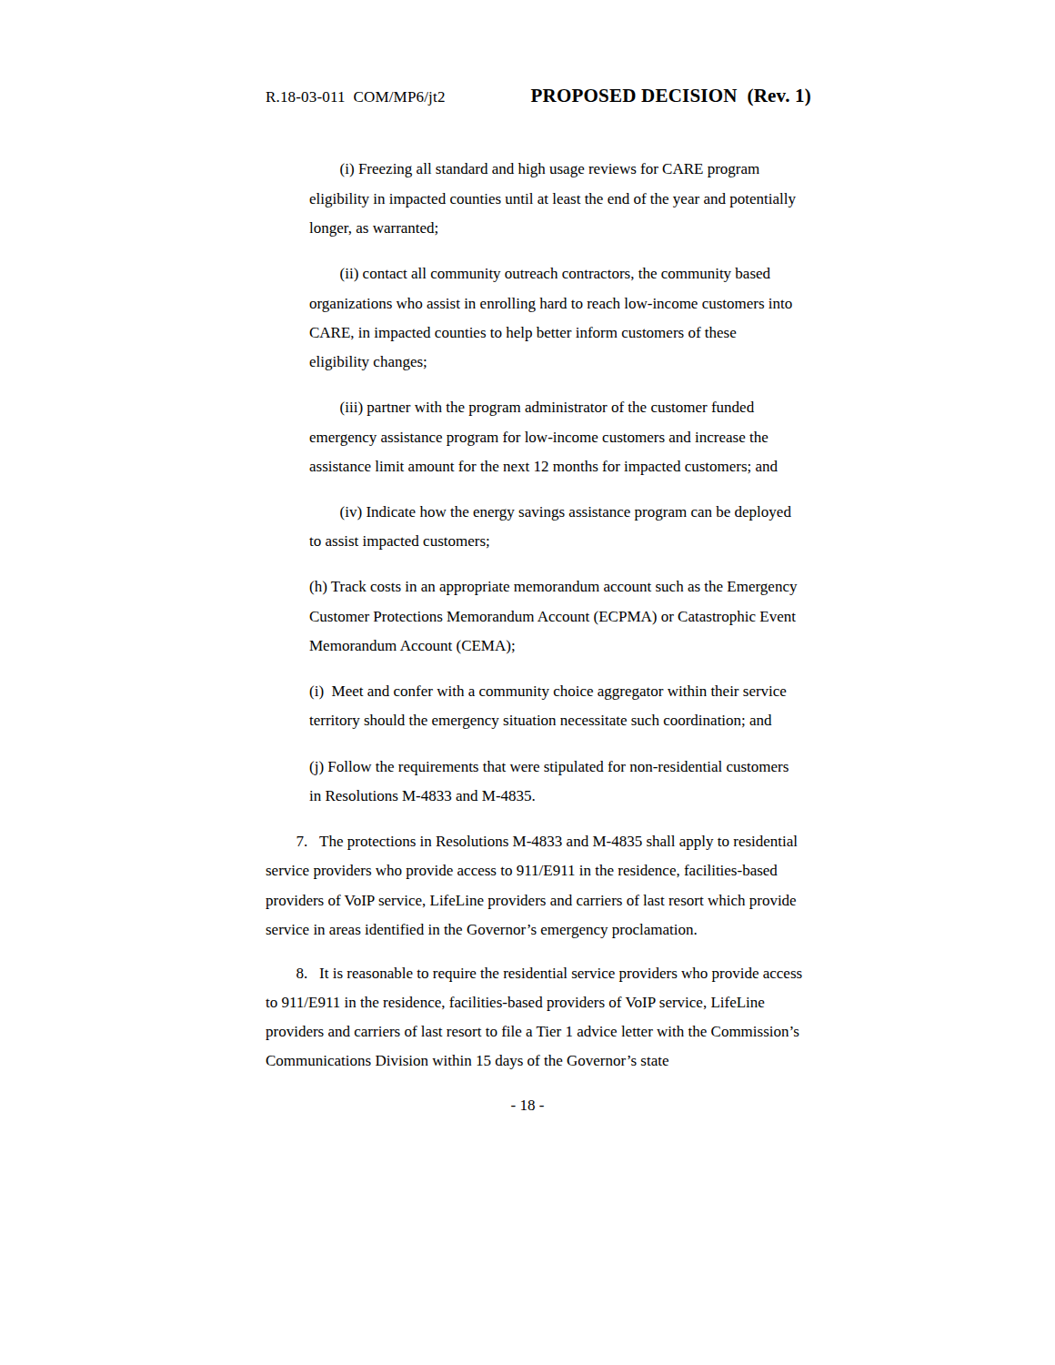R.18-03-011 COM/MP6/jt2
PROPOSED DECISION (Rev. 1)
(i) Freezing all standard and high usage reviews for CARE program eligibility in impacted counties until at least the end of the year and potentially longer, as warranted;
(ii) contact all community outreach contractors, the community based organizations who assist in enrolling hard to reach low-income customers into CARE, in impacted counties to help better inform customers of these eligibility changes;
(iii) partner with the program administrator of the customer funded emergency assistance program for low-income customers and increase the assistance limit amount for the next 12 months for impacted customers; and
(iv) Indicate how the energy savings assistance program can be deployed to assist impacted customers;
(h) Track costs in an appropriate memorandum account such as the Emergency Customer Protections Memorandum Account (ECPMA) or Catastrophic Event Memorandum Account (CEMA);
(i) Meet and confer with a community choice aggregator within their service territory should the emergency situation necessitate such coordination; and
(j) Follow the requirements that were stipulated for non-residential customers in Resolutions M-4833 and M-4835.
7. The protections in Resolutions M-4833 and M-4835 shall apply to residential service providers who provide access to 911/E911 in the residence, facilities-based providers of VoIP service, LifeLine providers and carriers of last resort which provide service in areas identified in the Governor’s emergency proclamation.
8. It is reasonable to require the residential service providers who provide access to 911/E911 in the residence, facilities-based providers of VoIP service, LifeLine providers and carriers of last resort to file a Tier 1 advice letter with the Commission’s Communications Division within 15 days of the Governor’s state
- 18 -